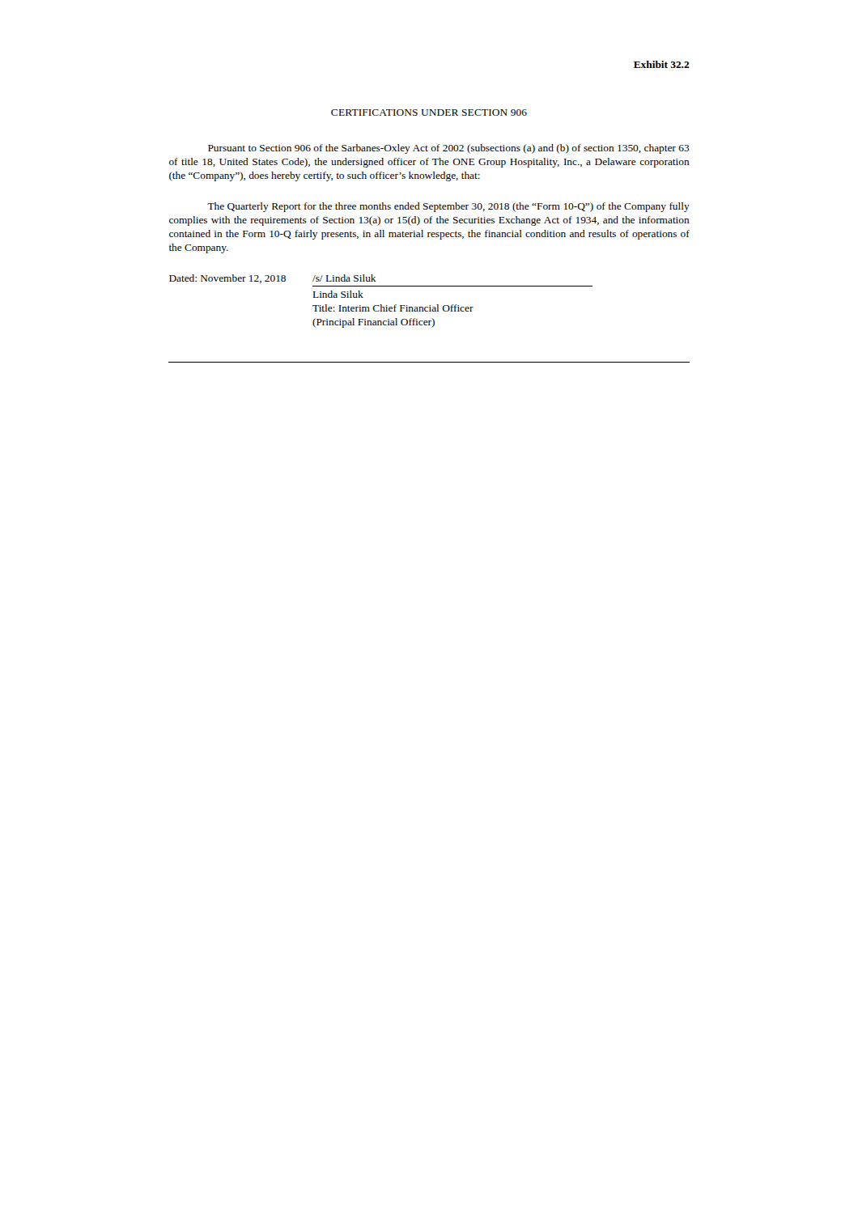Exhibit 32.2
CERTIFICATIONS UNDER SECTION 906
Pursuant to Section 906 of the Sarbanes-Oxley Act of 2002 (subsections (a) and (b) of section 1350, chapter 63 of title 18, United States Code), the undersigned officer of The ONE Group Hospitality, Inc., a Delaware corporation (the “Company”), does hereby certify, to such officer’s knowledge, that:
The Quarterly Report for the three months ended September 30, 2018 (the “Form 10-Q”) of the Company fully complies with the requirements of Section 13(a) or 15(d) of the Securities Exchange Act of 1934, and the information contained in the Form 10-Q fairly presents, in all material respects, the financial condition and results of operations of the Company.
| Dated: November 12, 2018 | /s/ Linda Siluk Linda Siluk Title: Interim Chief Financial Officer (Principal Financial Officer) |